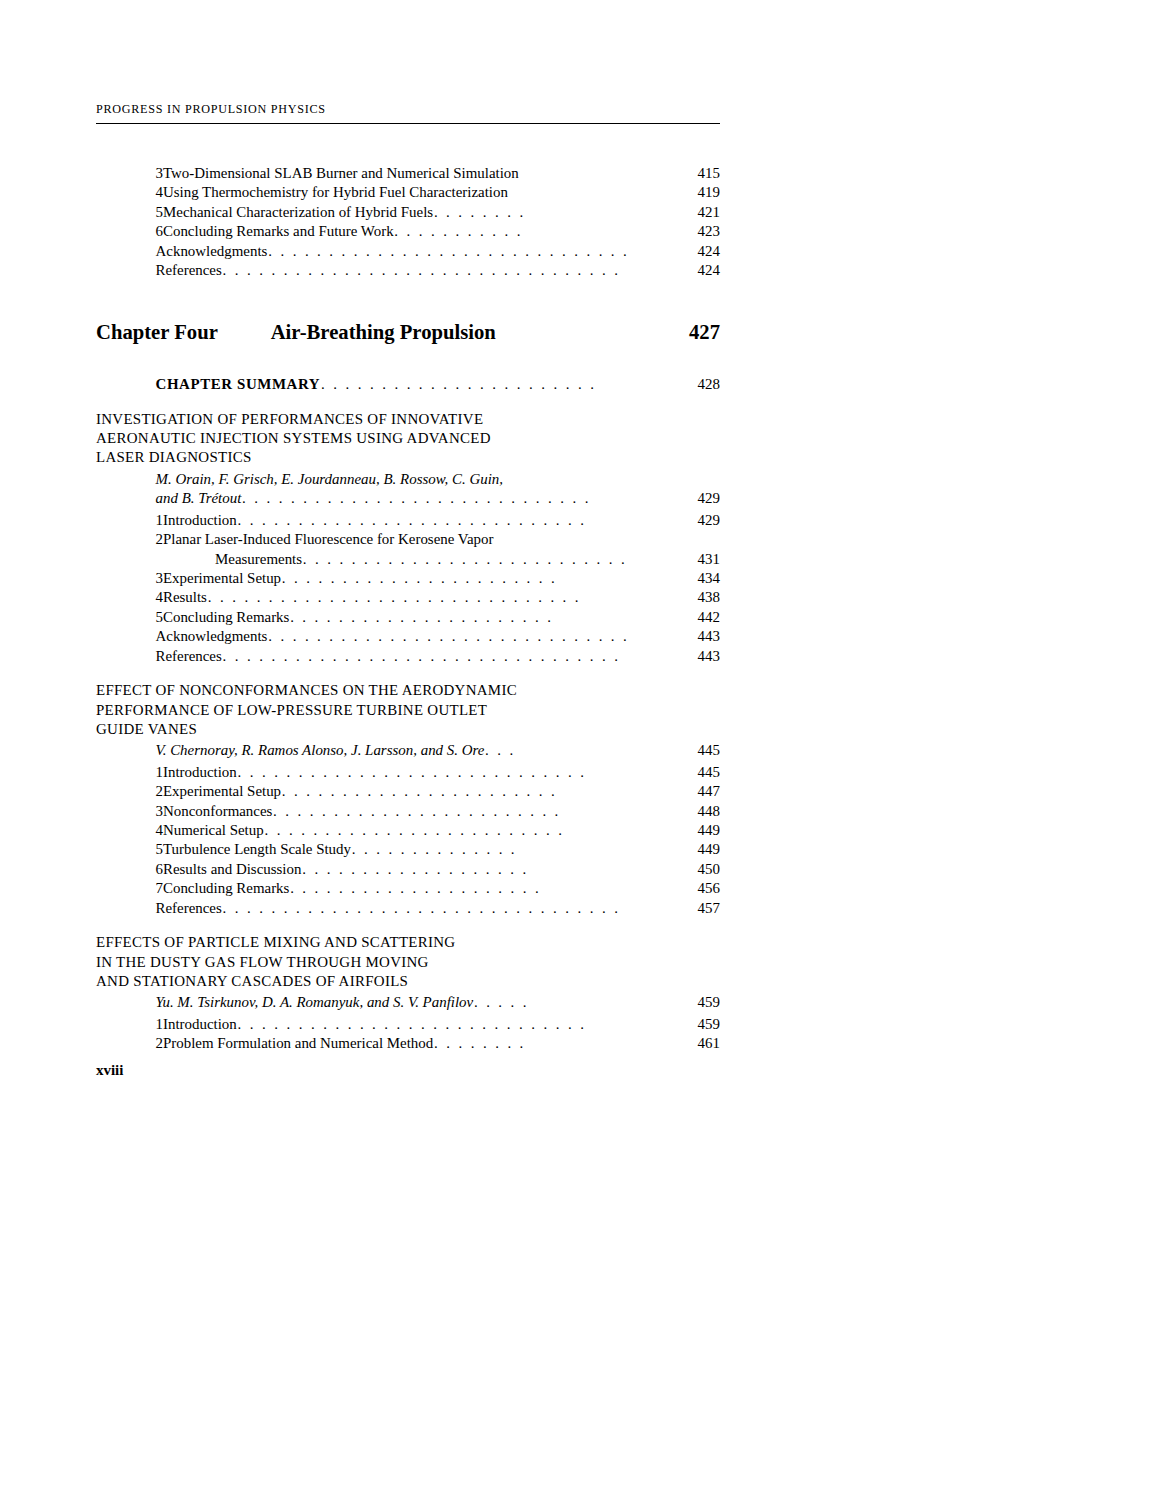Progress in Propulsion Physics
3 Two-Dimensional SLAB Burner and Numerical Simulation 415
4 Using Thermochemistry for Hybrid Fuel Characterization 419
5 Mechanical Characterization of Hybrid Fuels . . . . . . . . 421
6 Concluding Remarks and Future Work . . . . . . . . . . . 423
Acknowledgments . . . . . . . . . . . . . . . . . . . . . . . . . . . . . . 424
References . . . . . . . . . . . . . . . . . . . . . . . . . . . . . . . . . 424
Chapter Four Air-Breathing Propulsion 427
CHAPTER SUMMARY . . . . . . . . . . . . . . . . . . . . . . . 428
Investigation of Performances of Innovative
Aeronautic Injection Systems Using Advanced
Laser Diagnostics
M. Orain, F. Grisch, E. Jourdanneau, B. Rossow, C. Guin,
and B. Trétout . . . . . . . . . . . . . . . . . . . . . . . . . . . . . 429
1 Introduction . . . . . . . . . . . . . . . . . . . . . . . . . . . . . 429
2 Planar Laser-Induced Fluorescence for Kerosene Vapor
Measurements . . . . . . . . . . . . . . . . . . . . . . . . . . . 431
3 Experimental Setup . . . . . . . . . . . . . . . . . . . . . . . 434
4 Results . . . . . . . . . . . . . . . . . . . . . . . . . . . . . . . 438
5 Concluding Remarks . . . . . . . . . . . . . . . . . . . . . . 442
Acknowledgments . . . . . . . . . . . . . . . . . . . . . . . . . . . . . . 443
References . . . . . . . . . . . . . . . . . . . . . . . . . . . . . . . . . 443
Effect of Nonconformances on the Aerodynamic
Performance of Low-Pressure Turbine Outlet
Guide Vanes
V. Chernoray, R. Ramos Alonso, J. Larsson, and S. Ore . . . 445
1 Introduction . . . . . . . . . . . . . . . . . . . . . . . . . . . . . 445
2 Experimental Setup . . . . . . . . . . . . . . . . . . . . . . . 447
3 Nonconformances . . . . . . . . . . . . . . . . . . . . . . . . 448
4 Numerical Setup . . . . . . . . . . . . . . . . . . . . . . . . . 449
5 Turbulence Length Scale Study . . . . . . . . . . . . . . 449
6 Results and Discussion . . . . . . . . . . . . . . . . . . . 450
7 Concluding Remarks . . . . . . . . . . . . . . . . . . . . . 456
References . . . . . . . . . . . . . . . . . . . . . . . . . . . . . . . . . 457
Effects of Particle Mixing and Scattering
in the Dusty Gas Flow Through Moving
and Stationary Cascades of Airfoils
Yu. M. Tsirkunov, D. A. Romanyuk, and S. V. Panfilov . . . . . 459
1 Introduction . . . . . . . . . . . . . . . . . . . . . . . . . . . . . 459
2 Problem Formulation and Numerical Method . . . . . . . . 461
xviii